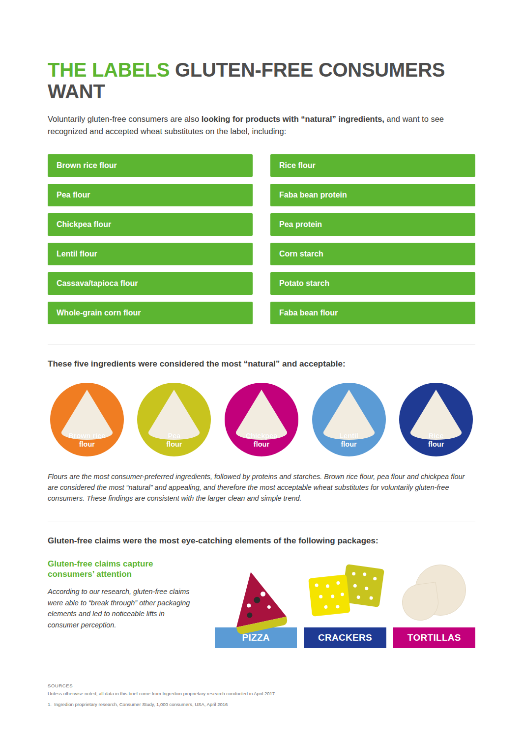THE LABELS GLUTEN-FREE CONSUMERS WANT
Voluntarily gluten-free consumers are also looking for products with “natural” ingredients, and want to see recognized and accepted wheat substitutes on the label, including:
Brown rice flour
Rice flour
Pea flour
Faba bean protein
Chickpea flour
Pea protein
Lentil flour
Corn starch
Cassava/tapioca flour
Potato starch
Whole-grain corn flour
Faba bean flour
These five ingredients were considered the most “natural” and acceptable:
Brown rice
flour
Pea
flour
Chickpea
flour
Lentil
flour
Rice
flour
Flours are the most consumer-preferred ingredients, followed by proteins and starches. Brown rice flour, pea flour and chickpea flour are considered the most “natural” and appealing, and therefore the most acceptable wheat substitutes for voluntarily gluten-free consumers. These findings are consistent with the larger clean and simple trend.
Gluten-free claims were the most eye-catching elements of the following packages:
Gluten-free claims capture
consumers’ attention
According to our research, gluten-free claims were able to “break through” other packaging elements and led to noticeable lifts in consumer perception.
PIZZA
CRACKERS
TORTILLAS
SOURCES
Unless otherwise noted, all data in this brief come from Ingredion proprietary research conducted in April 2017.
1. Ingredion proprietary research, Consumer Study, 1,000 consumers, USA, April 2016